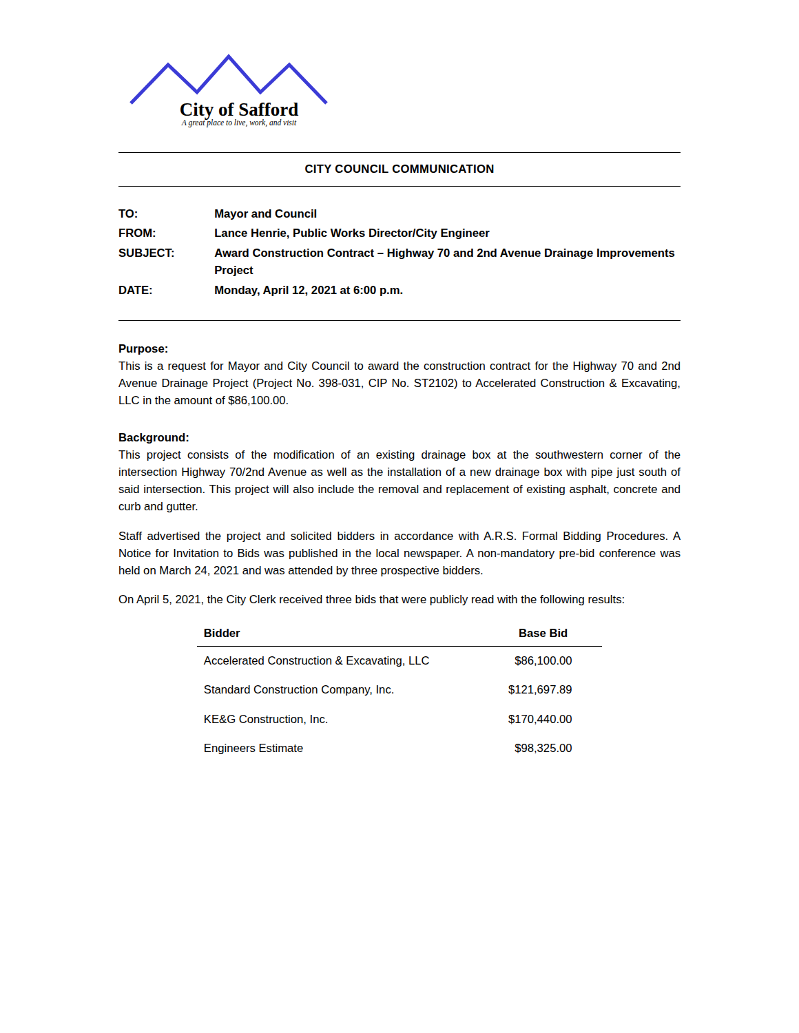City of Safford A great place to live, work, and visit
CITY COUNCIL COMMUNICATION
| TO: | Mayor and Council |
| FROM: | Lance Henrie, Public Works Director/City Engineer |
| SUBJECT: | Award Construction Contract – Highway 70 and 2nd Avenue Drainage Improvements Project |
| DATE: | Monday, April 12, 2021 at 6:00 p.m. |
Purpose:
This is a request for Mayor and City Council to award the construction contract for the Highway 70 and 2nd Avenue Drainage Project (Project No. 398-031, CIP No. ST2102) to Accelerated Construction & Excavating, LLC in the amount of $86,100.00.
Background:
This project consists of the modification of an existing drainage box at the southwestern corner of the intersection Highway 70/2nd Avenue as well as the installation of a new drainage box with pipe just south of said intersection. This project will also include the removal and replacement of existing asphalt, concrete and curb and gutter.
Staff advertised the project and solicited bidders in accordance with A.R.S. Formal Bidding Procedures. A Notice for Invitation to Bids was published in the local newspaper. A non-mandatory pre-bid conference was held on March 24, 2021 and was attended by three prospective bidders.
On April 5, 2021, the City Clerk received three bids that were publicly read with the following results:
| Bidder | Base Bid |
| --- | --- |
| Accelerated Construction & Excavating, LLC | $86,100.00 |
| Standard Construction Company, Inc. | $121,697.89 |
| KE&G Construction, Inc. | $170,440.00 |
| Engineers Estimate | $98,325.00 |